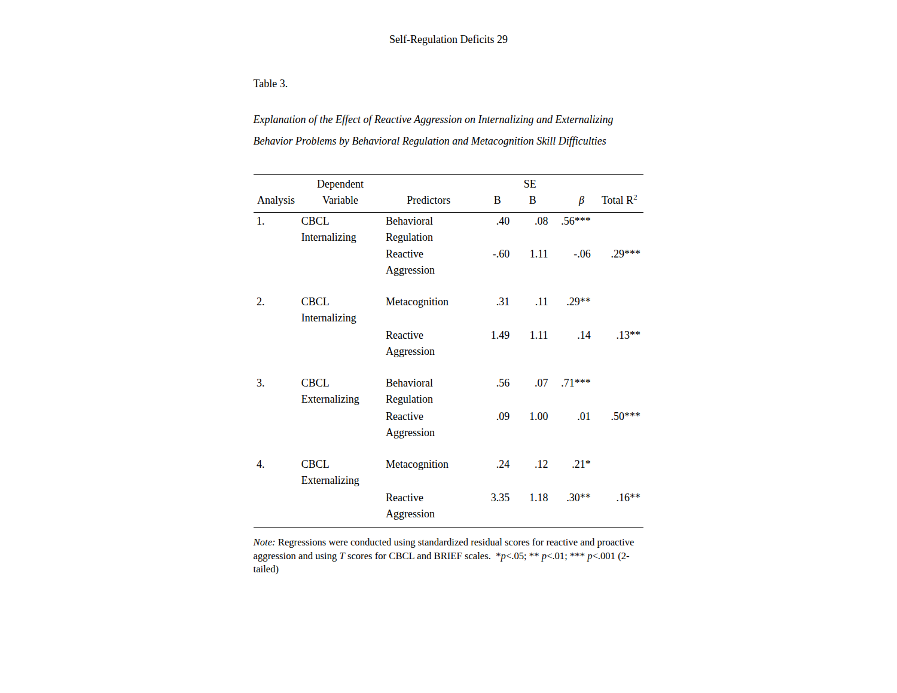Self-Regulation Deficits 29
Table 3.
Explanation of the Effect of Reactive Aggression on Internalizing and Externalizing Behavior Problems by Behavioral Regulation and Metacognition Skill Difficulties
| Analysis | Dependent Variable | Predictors | B | SE B | β | Total R 2 |
| --- | --- | --- | --- | --- | --- | --- |
| 1. | CBCL Internalizing | Behavioral Regulation | .40 | .08 | .56*** | |
| | | Reactive Aggression | -.60 | 1.11 | -.06 | .29*** |
| 2. | CBCL Internalizing | Metacognition | .31 | .11 | .29** | |
| | | Reactive Aggression | 1.49 | 1.11 | .14 | .13** |
| 3. | CBCL Externalizing | Behavioral Regulation | .56 | .07 | .71*** | |
| | | Reactive Aggression | .09 | 1.00 | .01 | .50*** |
| 4. | CBCL Externalizing | Metacognition | .24 | .12 | .21* | |
| | | Reactive Aggression | 3.35 | 1.18 | .30** | .16** |
Note: Regressions were conducted using standardized residual scores for reactive and proactive aggression and using T scores for CBCL and BRIEF scales. *p<.05; ** p<.01; *** p<.001 (2-tailed)